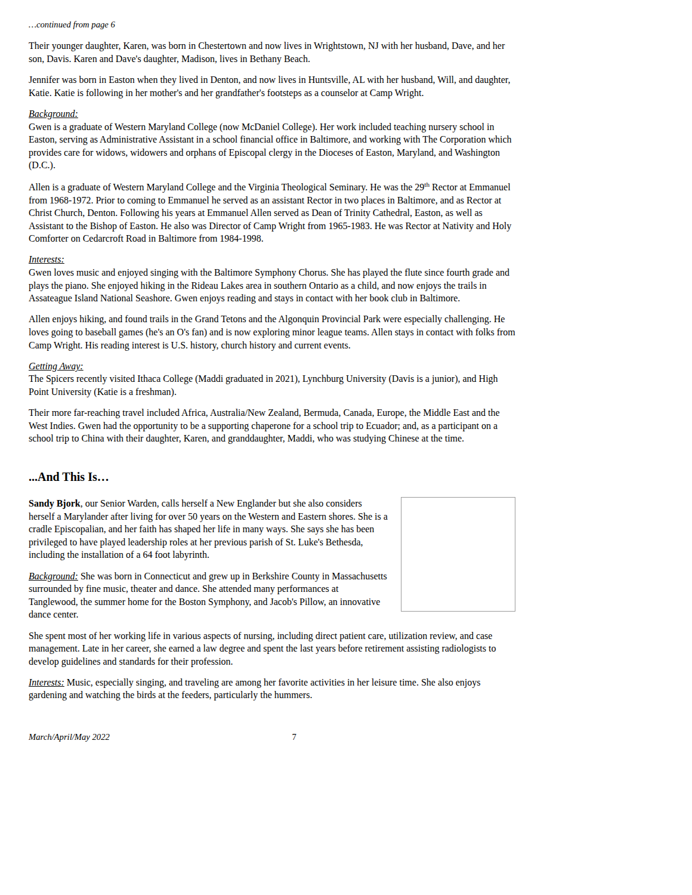…continued from page 6
Their younger daughter, Karen, was born in Chestertown and now lives in Wrightstown, NJ with her husband, Dave, and her son, Davis. Karen and Dave's daughter, Madison, lives in Bethany Beach.
Jennifer was born in Easton when they lived in Denton, and now lives in Huntsville, AL with her husband, Will, and daughter, Katie. Katie is following in her mother's and her grandfather's footsteps as a counselor at Camp Wright.
Background:
Gwen is a graduate of Western Maryland College (now McDaniel College). Her work included teaching nursery school in Easton, serving as Administrative Assistant in a school financial office in Baltimore, and working with The Corporation which provides care for widows, widowers and orphans of Episcopal clergy in the Dioceses of Easton, Maryland, and Washington (D.C.).
Allen is a graduate of Western Maryland College and the Virginia Theological Seminary. He was the 29th Rector at Emmanuel from 1968-1972. Prior to coming to Emmanuel he served as an assistant Rector in two places in Baltimore, and as Rector at Christ Church, Denton. Following his years at Emmanuel Allen served as Dean of Trinity Cathedral, Easton, as well as Assistant to the Bishop of Easton. He also was Director of Camp Wright from 1965-1983. He was Rector at Nativity and Holy Comforter on Cedarcroft Road in Baltimore from 1984-1998.
Interests:
Gwen loves music and enjoyed singing with the Baltimore Symphony Chorus. She has played the flute since fourth grade and plays the piano. She enjoyed hiking in the Rideau Lakes area in southern Ontario as a child, and now enjoys the trails in Assateague Island National Seashore. Gwen enjoys reading and stays in contact with her book club in Baltimore.
Allen enjoys hiking, and found trails in the Grand Tetons and the Algonquin Provincial Park were especially challenging. He loves going to baseball games (he's an O's fan) and is now exploring minor league teams. Allen stays in contact with folks from Camp Wright. His reading interest is U.S. history, church history and current events.
Getting Away:
The Spicers recently visited Ithaca College (Maddi graduated in 2021), Lynchburg University (Davis is a junior), and High Point University (Katie is a freshman).
Their more far-reaching travel included Africa, Australia/New Zealand, Bermuda, Canada, Europe, the Middle East and the West Indies. Gwen had the opportunity to be a supporting chaperone for a school trip to Ecuador; and, as a participant on a school trip to China with their daughter, Karen, and granddaughter, Maddi, who was studying Chinese at the time.
...And This Is…
Sandy Bjork, our Senior Warden, calls herself a New Englander but she also considers herself a Marylander after living for over 50 years on the Western and Eastern shores. She is a cradle Episcopalian, and her faith has shaped her life in many ways. She says she has been privileged to have played leadership roles at her previous parish of St. Luke's Bethesda, including the installation of a 64 foot labyrinth.
Background: She was born in Connecticut and grew up in Berkshire County in Massachusetts surrounded by fine music, theater and dance. She attended many performances at Tanglewood, the summer home for the Boston Symphony, and Jacob's Pillow, an innovative dance center.
She spent most of her working life in various aspects of nursing, including direct patient care, utilization review, and case management. Late in her career, she earned a law degree and spent the last years before retirement assisting radiologists to develop guidelines and standards for their profession.
Interests: Music, especially singing, and traveling are among her favorite activities in her leisure time. She also enjoys gardening and watching the birds at the feeders, particularly the hummers.
March/April/May 2022 7